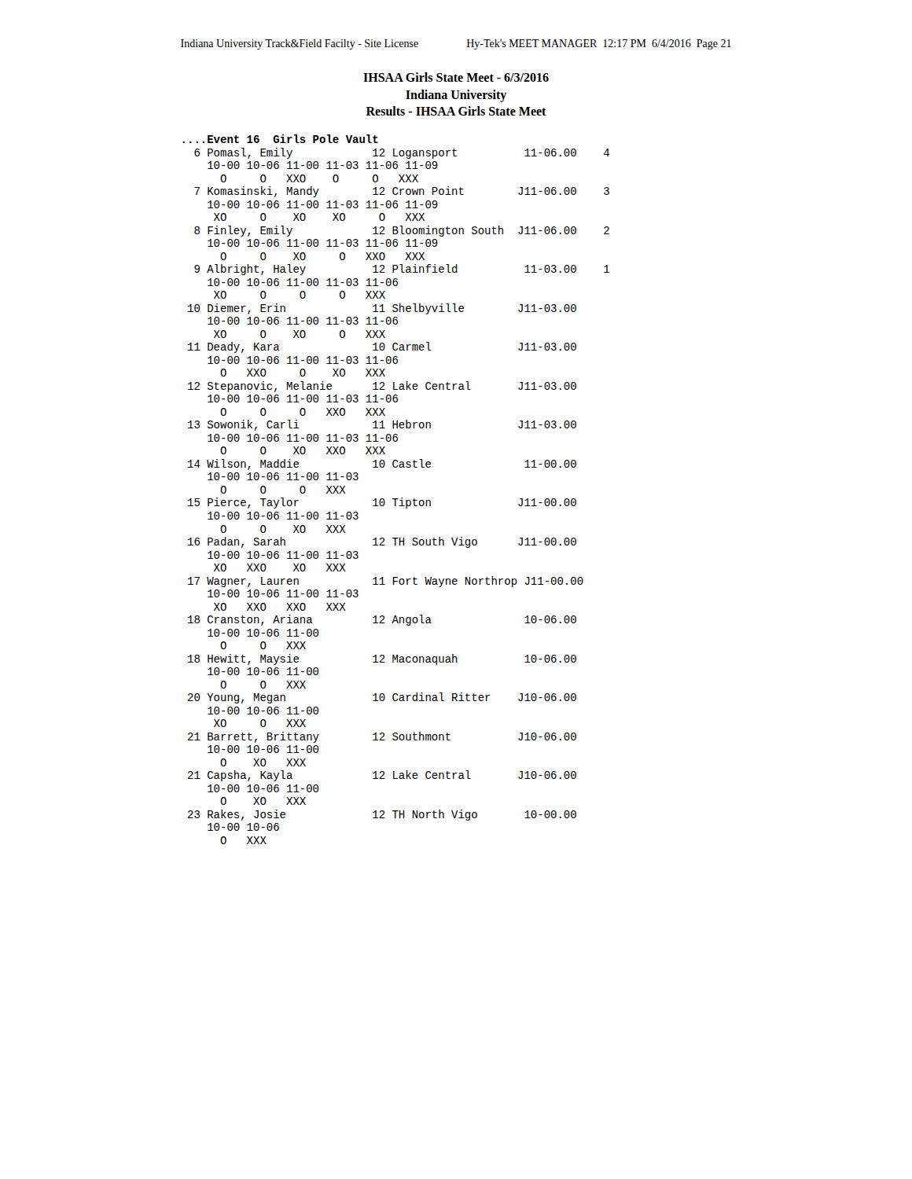Indiana University Track&Field Facilty - Site License Hy-Tek's MEET MANAGER 12:17 PM 6/4/2016 Page 21
IHSAA Girls State Meet - 6/3/2016
Indiana University
Results - IHSAA Girls State Meet
....Event 16  Girls Pole Vault
  6 Pomasl, Emily            12 Logansport          11-06.00    4
    10-00 10-06 11-00 11-03 11-06 11-09
      O     O   XXO    O     O   XXX
  7 Komasinski, Mandy        12 Crown Point        J11-06.00    3
    10-00 10-06 11-00 11-03 11-06 11-09
     XO     O    XO    XO     O   XXX
  8 Finley, Emily            12 Bloomington South  J11-06.00    2
    10-00 10-06 11-00 11-03 11-06 11-09
      O     O    XO     O   XXO   XXX
  9 Albright, Haley          12 Plainfield          11-03.00    1
    10-00 10-06 11-00 11-03 11-06
     XO     O     O     O   XXX
 10 Diemer, Erin             11 Shelbyville        J11-03.00
    10-00 10-06 11-00 11-03 11-06
     XO     O    XO     O   XXX
 11 Deady, Kara              10 Carmel             J11-03.00
    10-00 10-06 11-00 11-03 11-06
      O   XXO     O    XO   XXX
 12 Stepanovic, Melanie      12 Lake Central       J11-03.00
    10-00 10-06 11-00 11-03 11-06
      O     O     O   XXO   XXX
 13 Sowonik, Carli           11 Hebron             J11-03.00
    10-00 10-06 11-00 11-03 11-06
      O     O    XO   XXO   XXX
 14 Wilson, Maddie           10 Castle              11-00.00
    10-00 10-06 11-00 11-03
      O     O     O   XXX
 15 Pierce, Taylor           10 Tipton             J11-00.00
    10-00 10-06 11-00 11-03
      O     O    XO   XXX
 16 Padan, Sarah             12 TH South Vigo      J11-00.00
    10-00 10-06 11-00 11-03
     XO   XXO    XO   XXX
 17 Wagner, Lauren           11 Fort Wayne Northrop J11-00.00
    10-00 10-06 11-00 11-03
     XO   XXO   XXO   XXX
 18 Cranston, Ariana         12 Angola              10-06.00
    10-00 10-06 11-00
      O     O   XXX
 18 Hewitt, Maysie           12 Maconaquah          10-06.00
    10-00 10-06 11-00
      O     O   XXX
 20 Young, Megan             10 Cardinal Ritter    J10-06.00
    10-00 10-06 11-00
     XO     O   XXX
 21 Barrett, Brittany        12 Southmont          J10-06.00
    10-00 10-06 11-00
      O    XO   XXX
 21 Capsha, Kayla            12 Lake Central       J10-06.00
    10-00 10-06 11-00
      O    XO   XXX
 23 Rakes, Josie             12 TH North Vigo       10-00.00
    10-00 10-06
      O   XXX